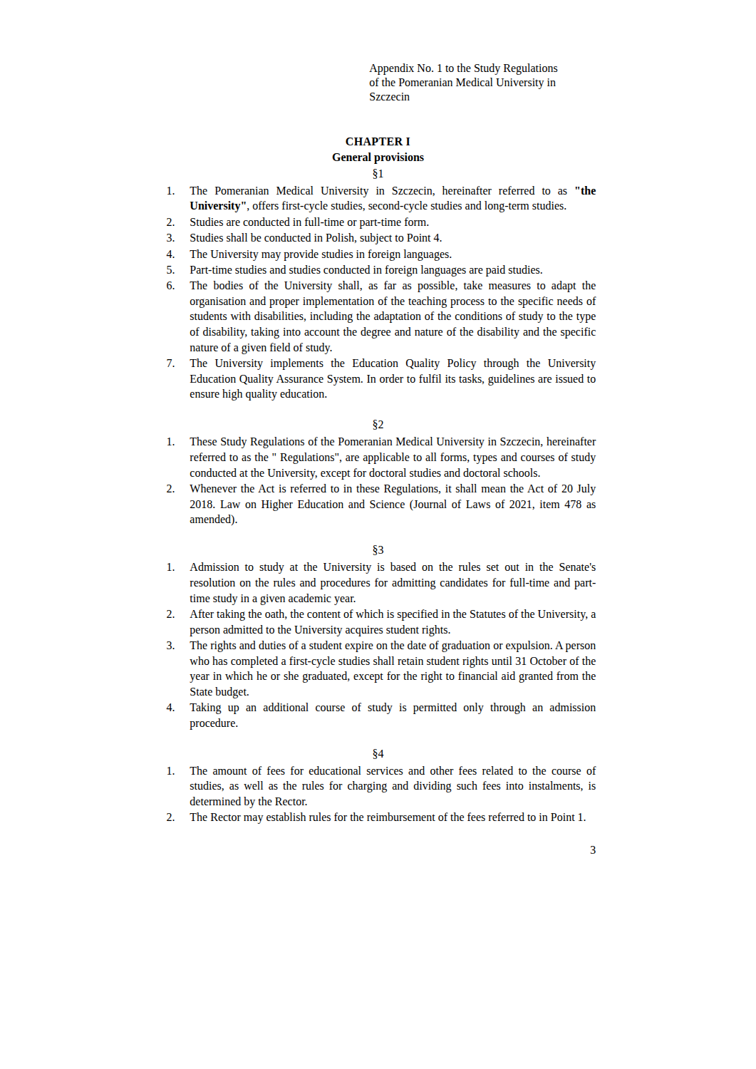Appendix No. 1 to the Study Regulations
of the Pomeranian Medical University in Szczecin
CHAPTER I
General provisions
§1
The Pomeranian Medical University in Szczecin, hereinafter referred to as "the University", offers first-cycle studies, second-cycle studies and long-term studies.
Studies are conducted in full-time or part-time form.
Studies shall be conducted in Polish, subject to Point 4.
The University may provide studies in foreign languages.
Part-time studies and studies conducted in foreign languages are paid studies.
The bodies of the University shall, as far as possible, take measures to adapt the organisation and proper implementation of the teaching process to the specific needs of students with disabilities, including the adaptation of the conditions of study to the type of disability, taking into account the degree and nature of the disability and the specific nature of a given field of study.
The University implements the Education Quality Policy through the University Education Quality Assurance System. In order to fulfil its tasks, guidelines are issued to ensure high quality education.
§2
These Study Regulations of the Pomeranian Medical University in Szczecin, hereinafter referred to as the " Regulations", are applicable to all forms, types and courses of study conducted at the University, except for doctoral studies and doctoral schools.
Whenever the Act is referred to in these Regulations, it shall mean the Act of 20 July 2018. Law on Higher Education and Science (Journal of Laws of 2021, item 478 as amended).
§3
Admission to study at the University is based on the rules set out in the Senate's resolution on the rules and procedures for admitting candidates for full-time and part-time study in a given academic year.
After taking the oath, the content of which is specified in the Statutes of the University, a person admitted to the University acquires student rights.
The rights and duties of a student expire on the date of graduation or expulsion. A person who has completed a first-cycle studies shall retain student rights until 31 October of the year in which he or she graduated, except for the right to financial aid granted from the State budget.
Taking up an additional course of study is permitted only through an admission procedure.
§4
The amount of fees for educational services and other fees related to the course of studies, as well as the rules for charging and dividing such fees into instalments, is determined by the Rector.
The Rector may establish rules for the reimbursement of the fees referred to in Point 1.
3